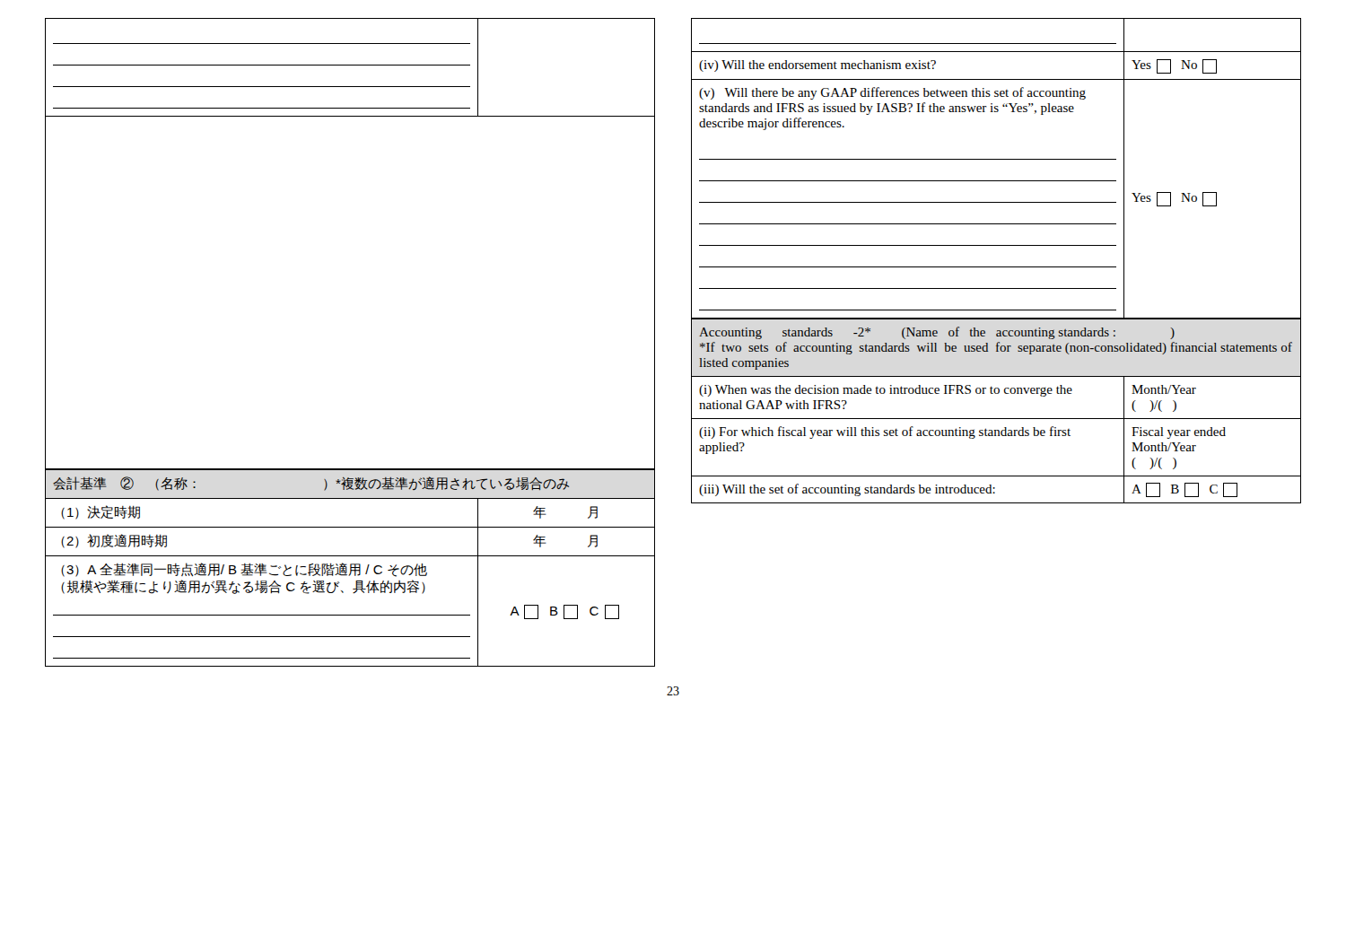| 会計基準 ② （名称： ）*複数の基準が適用されている場合のみ |
| （1）決定時期 | 年 月 |
| （2）初度適用時期 | 年 月 |
| （3）A 全基準同一時点適用/ B 基準ごとに段階適用 / C その他 （規模や業種により適用が異なる場合 C を選び、具体的内容） | A B C |
| (iv) Will the endorsement mechanism exist? | Yes No |
| (v) Will there be any GAAP differences between this set of accounting standards and IFRS as issued by IASB? If the answer is “Yes”, please describe major differences. | Yes No |
| Accounting standards -2* (Name of the accounting standards : ) *If two sets of accounting standards will be used for separate (non-consolidated) financial statements of listed companies |
| (i) When was the decision made to introduce IFRS or to converge the national GAAP with IFRS? | Month/Year ( )/( ) |
| (ii) For which fiscal year will this set of accounting standards be first applied? | Fiscal year ended Month/Year ( )/( ) |
| (iii) Will the set of accounting standards be introduced: | A B C |
23